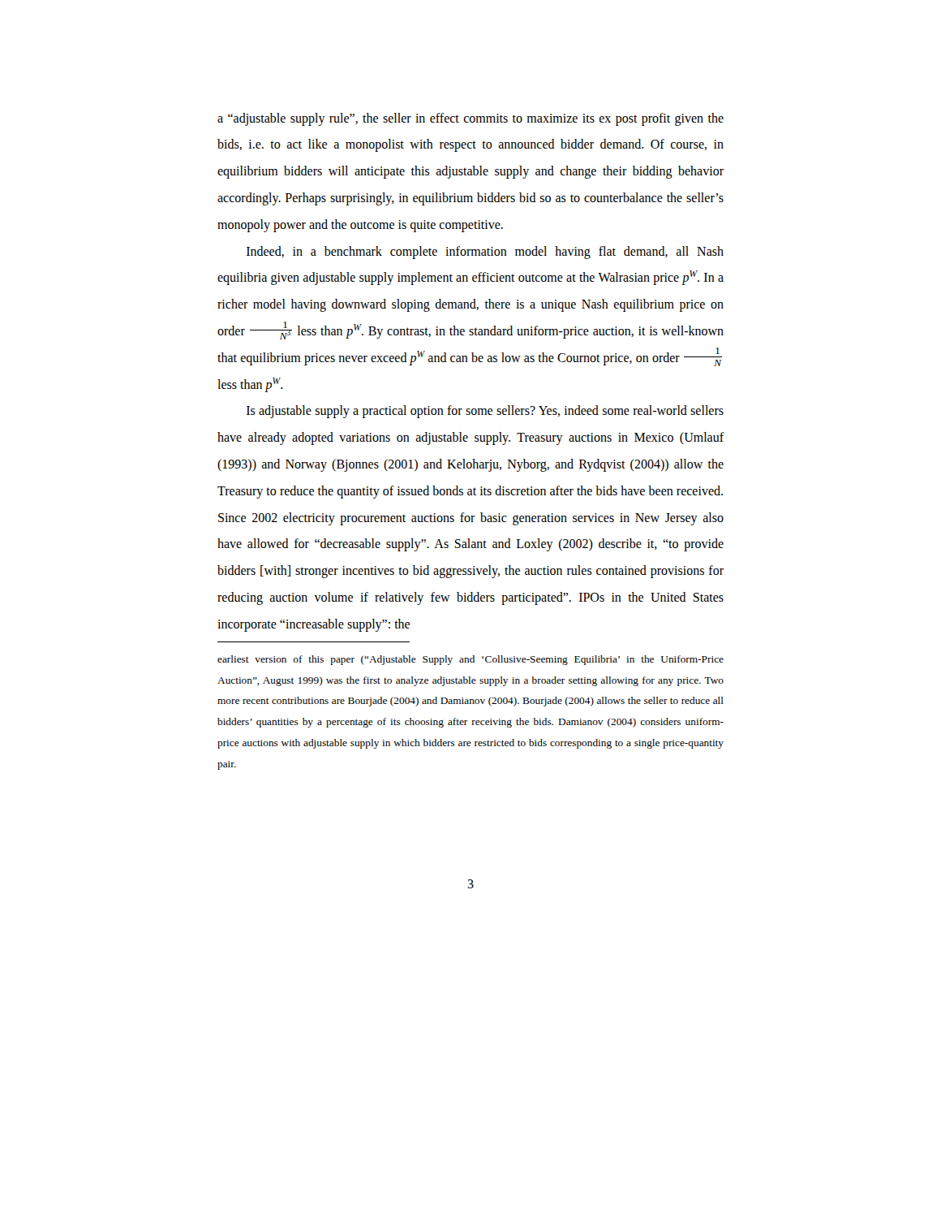a “adjustable supply rule”, the seller in effect commits to maximize its ex post profit given the bids, i.e. to act like a monopolist with respect to announced bidder demand. Of course, in equilibrium bidders will anticipate this adjustable supply and change their bidding behavior accordingly. Perhaps surprisingly, in equilibrium bidders bid so as to counterbalance the seller’s monopoly power and the outcome is quite competitive.
Indeed, in a benchmark complete information model having flat demand, all Nash equilibria given adjustable supply implement an efficient outcome at the Walrasian price pW. In a richer model having downward sloping demand, there is a unique Nash equilibrium price on order 1 N3 less than pW. By contrast, in the standard uniform-price auction, it is well-known that equilibrium prices never exceed pW and can be as low as the Cournot price, on order 1 N less than pW.
Is adjustable supply a practical option for some sellers? Yes, indeed some real-world sellers have already adopted variations on adjustable supply. Treasury auctions in Mexico (Umlauf (1993)) and Norway (Bjonnes (2001) and Keloharju, Nyborg, and Rydqvist (2004)) allow the Treasury to reduce the quantity of issued bonds at its discretion after the bids have been received. Since 2002 electricity procurement auctions for basic generation services in New Jersey also have allowed for “decreasable supply”. As Salant and Loxley (2002) describe it, “to provide bidders [with] stronger incentives to bid aggressively, the auction rules contained provisions for reducing auction volume if relatively few bidders participated”. IPOs in the United States incorporate “increasable supply”: the
earliest version of this paper (“Adjustable Supply and ‘Collusive-Seeming Equilibria’ in the Uniform-Price Auction”, August 1999) was the first to analyze adjustable supply in a broader setting allowing for any price. Two more recent contributions are Bourjade (2004) and Damianov (2004). Bourjade (2004) allows the seller to reduce all bidders’ quantities by a percentage of its choosing after receiving the bids. Damianov (2004) considers uniform-price auctions with adjustable supply in which bidders are restricted to bids corresponding to a single price-quantity pair.
3